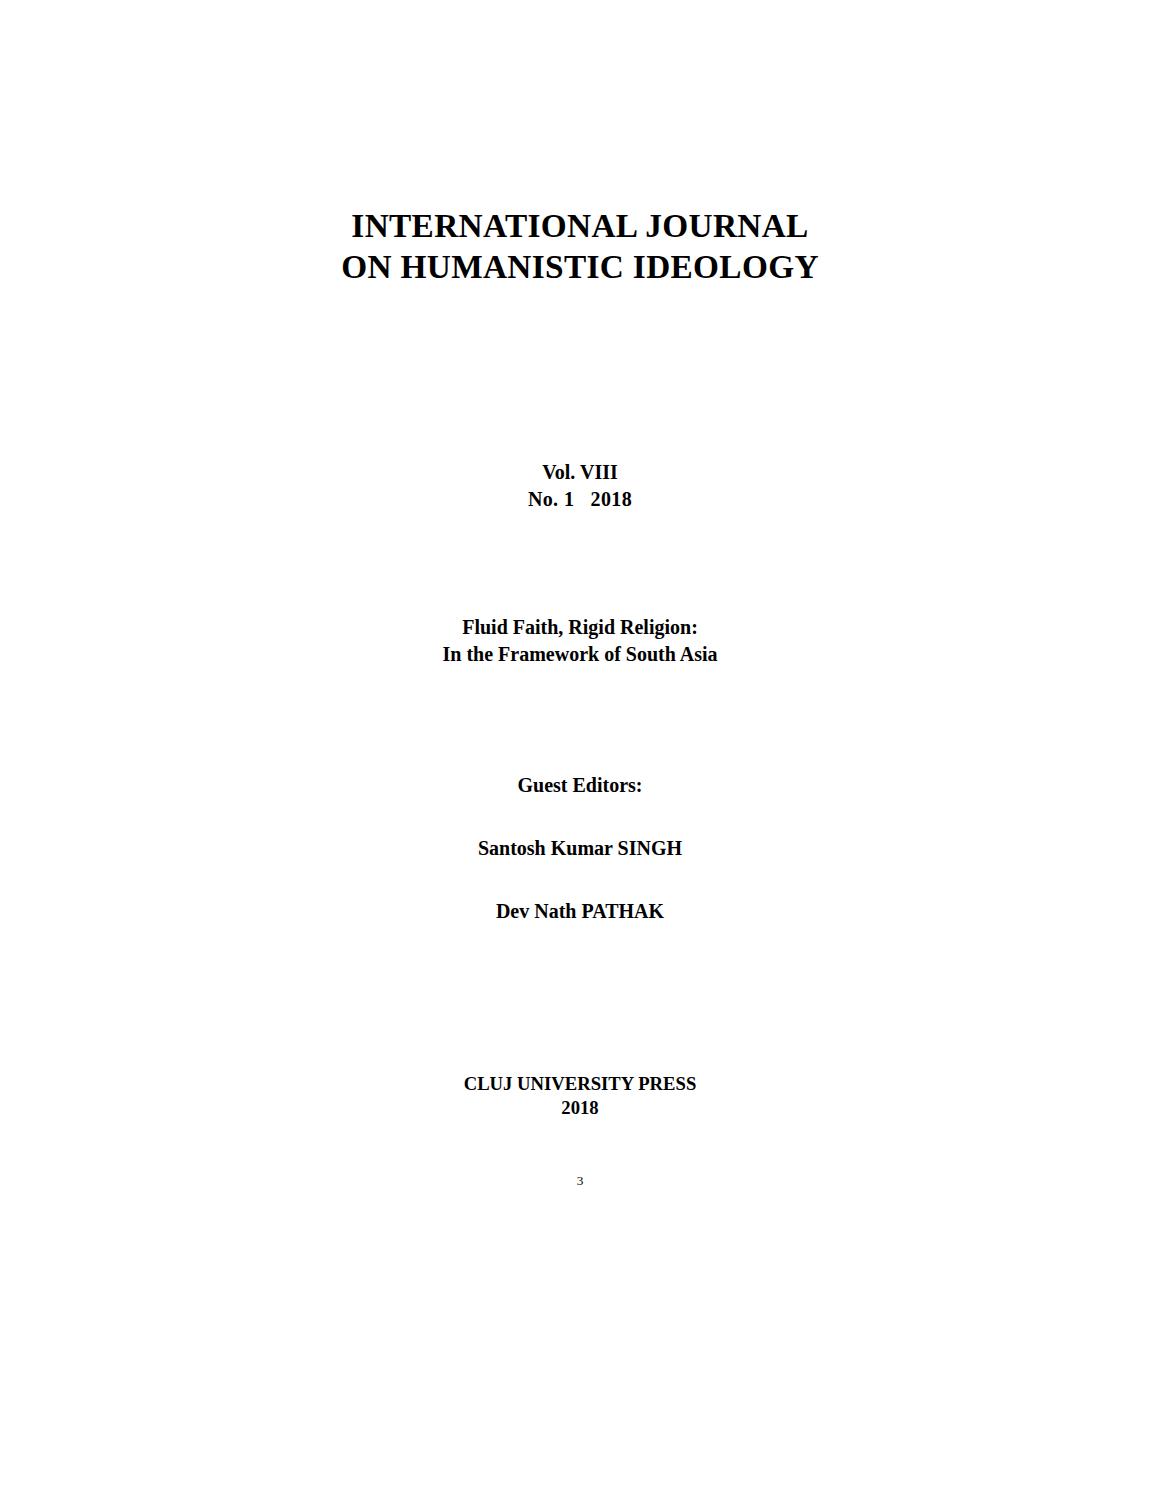INTERNATIONAL JOURNAL
ON HUMANISTIC IDEOLOGY
Vol. VIII
No. 1 2018
Fluid Faith, Rigid Religion:
In the Framework of South Asia
Guest Editors:
Santosh Kumar SINGH
Dev Nath PATHAK
CLUJ UNIVERSITY PRESS
2018
3